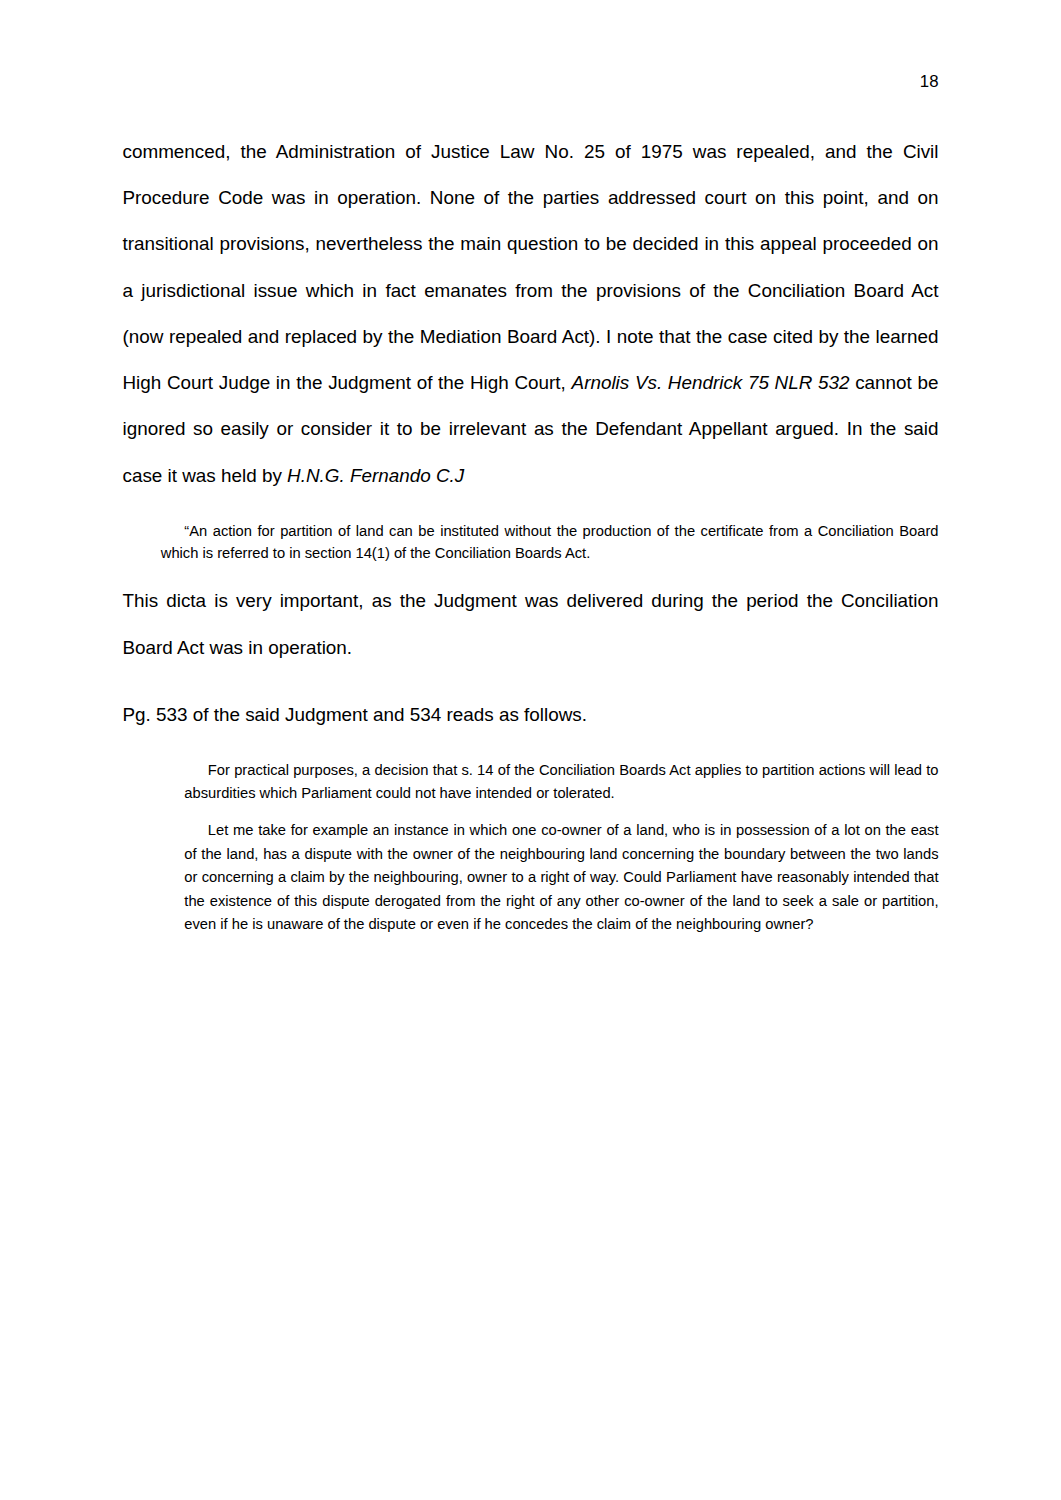18
commenced, the Administration of Justice Law No. 25 of 1975 was repealed, and the Civil Procedure Code was in operation. None of the parties addressed court on this point, and on transitional provisions, nevertheless the main question to be decided in this appeal proceeded on a jurisdictional issue which in fact emanates from the provisions of the Conciliation Board Act (now repealed and replaced by the Mediation Board Act). I note that the case cited by the learned High Court Judge in the Judgment of the High Court, Arnolis Vs. Hendrick 75 NLR 532 cannot be ignored so easily or consider it to be irrelevant as the Defendant Appellant argued. In the said case it was held by H.N.G. Fernando C.J
“An action for partition of land can be instituted without the production of the certificate from a Conciliation Board which is referred to in section 14(1) of the Conciliation Boards Act.
This dicta is very important, as the Judgment was delivered during the period the Conciliation Board Act was in operation.
Pg. 533 of the said Judgment and 534 reads as follows.
For practical purposes, a decision that s. 14 of the Conciliation Boards Act applies to partition actions will lead to absurdities which Parliament could not have intended or tolerated.
Let me take for example an instance in which one co-owner of a land, who is in possession of a lot on the east of the land, has a dispute with the owner of the neighbouring land concerning the boundary between the two lands or concerning a claim by the neighbouring, owner to a right of way. Could Parliament have reasonably intended that the existence of this dispute derogated from the right of any other co-owner of the land to seek a sale or partition, even if he is unaware of the dispute or even if he concedes the claim of the neighbouring owner?